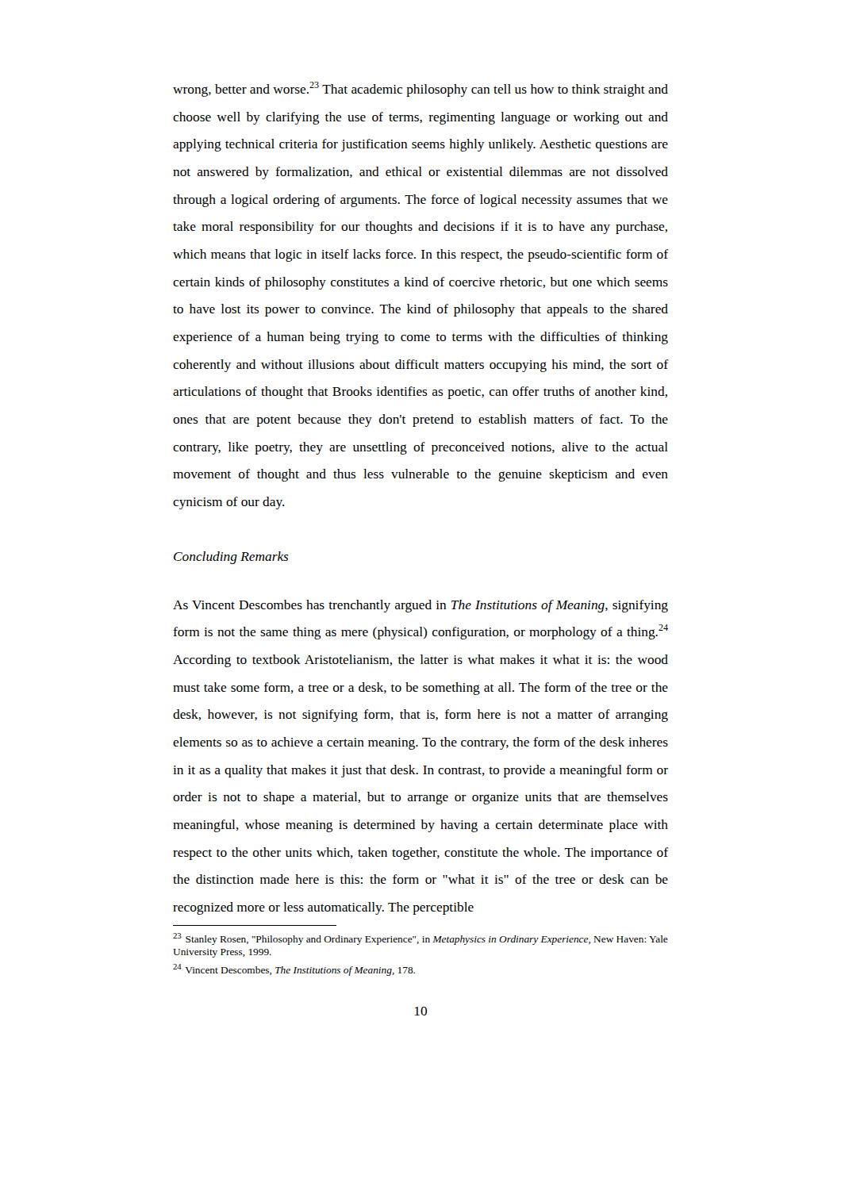wrong, better and worse.23 That academic philosophy can tell us how to think straight and choose well by clarifying the use of terms, regimenting language or working out and applying technical criteria for justification seems highly unlikely. Aesthetic questions are not answered by formalization, and ethical or existential dilemmas are not dissolved through a logical ordering of arguments. The force of logical necessity assumes that we take moral responsibility for our thoughts and decisions if it is to have any purchase, which means that logic in itself lacks force. In this respect, the pseudo-scientific form of certain kinds of philosophy constitutes a kind of coercive rhetoric, but one which seems to have lost its power to convince. The kind of philosophy that appeals to the shared experience of a human being trying to come to terms with the difficulties of thinking coherently and without illusions about difficult matters occupying his mind, the sort of articulations of thought that Brooks identifies as poetic, can offer truths of another kind, ones that are potent because they don't pretend to establish matters of fact. To the contrary, like poetry, they are unsettling of preconceived notions, alive to the actual movement of thought and thus less vulnerable to the genuine skepticism and even cynicism of our day.
Concluding Remarks
As Vincent Descombes has trenchantly argued in The Institutions of Meaning, signifying form is not the same thing as mere (physical) configuration, or morphology of a thing.24 According to textbook Aristotelianism, the latter is what makes it what it is: the wood must take some form, a tree or a desk, to be something at all. The form of the tree or the desk, however, is not signifying form, that is, form here is not a matter of arranging elements so as to achieve a certain meaning. To the contrary, the form of the desk inheres in it as a quality that makes it just that desk. In contrast, to provide a meaningful form or order is not to shape a material, but to arrange or organize units that are themselves meaningful, whose meaning is determined by having a certain determinate place with respect to the other units which, taken together, constitute the whole. The importance of the distinction made here is this: the form or "what it is" of the tree or desk can be recognized more or less automatically. The perceptible
23 Stanley Rosen, "Philosophy and Ordinary Experience", in Metaphysics in Ordinary Experience, New Haven: Yale University Press, 1999.
24 Vincent Descombes, The Institutions of Meaning, 178.
10